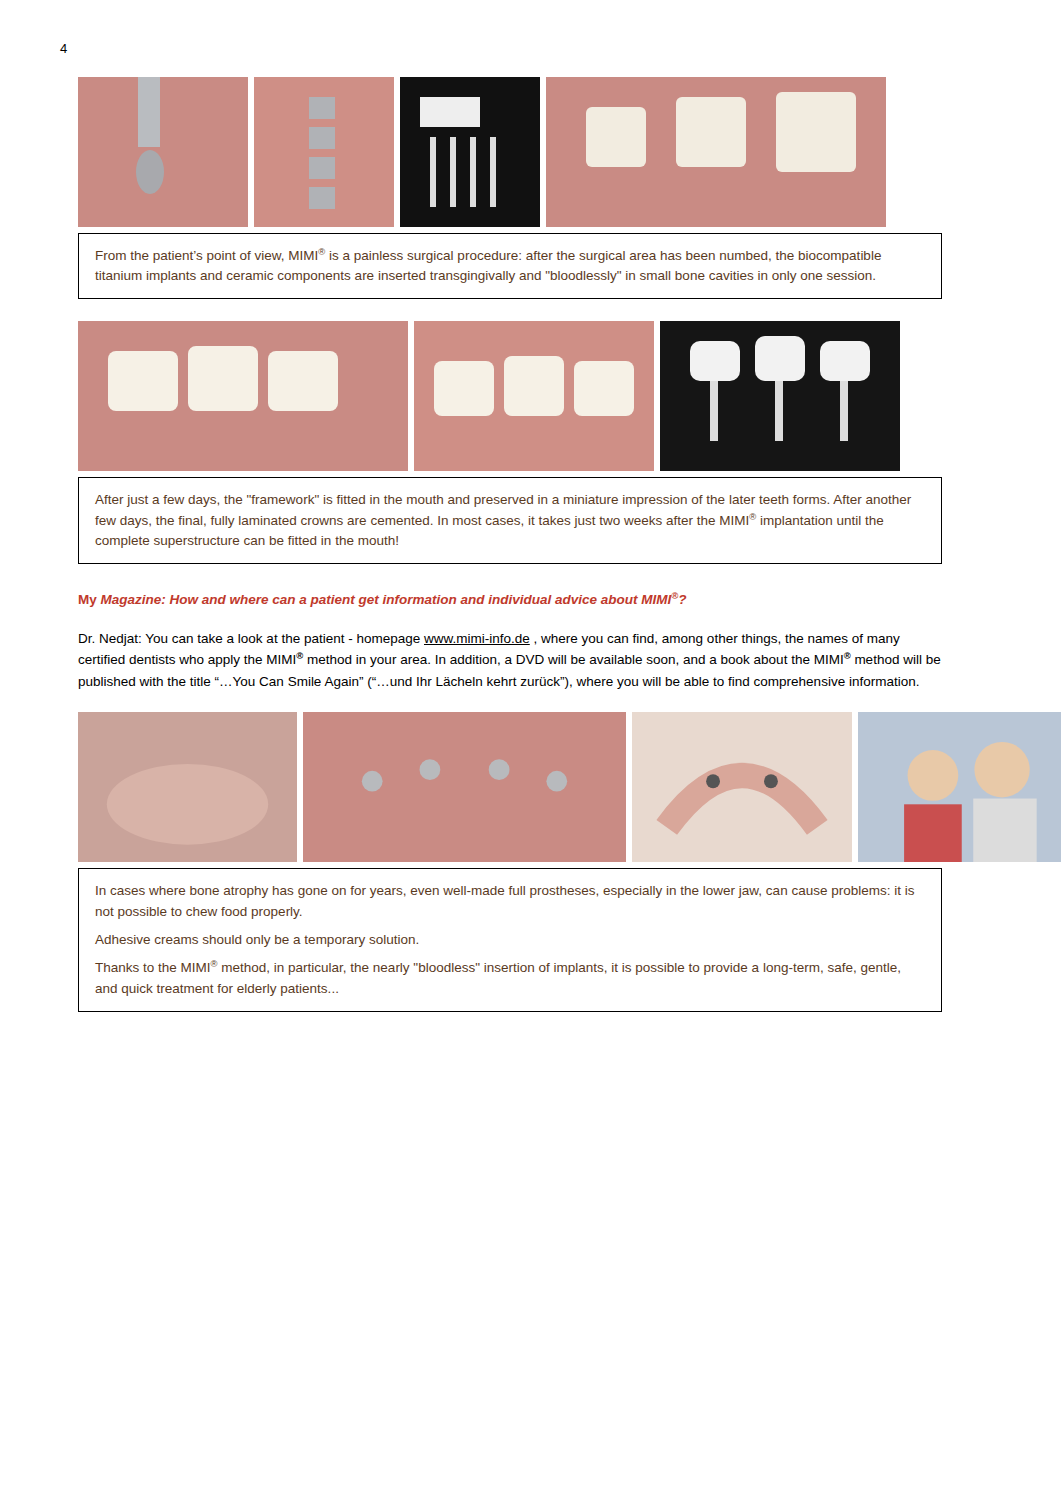4
From the patient’s point of view, MIMI® is a painless surgical procedure: after the surgical area has been numbed, the biocompatible titanium implants and ceramic components are inserted transgingivally and "bloodlessly" in small bone cavities in only one session.
After just a few days, the "framework" is fitted in the mouth and preserved in a miniature impression of the later teeth forms. After another few days, the final, fully laminated crowns are cemented. In most cases, it takes just two weeks after the MIMI® implantation until the complete superstructure can be fitted in the mouth!
My Magazine: How and where can a patient get information and individual advice about MIMI®?
Dr. Nedjat: You can take a look at the patient - homepage www.mimi-info.de , where you can find, among other things, the names of many certified dentists who apply the MIMI® method in your area. In addition, a DVD will be available soon, and a book about the MIMI® method will be published with the title “…You Can Smile Again” (“…und Ihr Lächeln kehrt zurück”), where you will be able to find comprehensive information.
In cases where bone atrophy has gone on for years, even well-made full prostheses, especially in the lower jaw, can cause problems: it is not possible to chew food properly.
Adhesive creams should only be a temporary solution.
Thanks to the MIMI® method, in particular, the nearly "bloodless" insertion of implants, it is possible to provide a long-term, safe, gentle, and quick treatment for elderly patients...